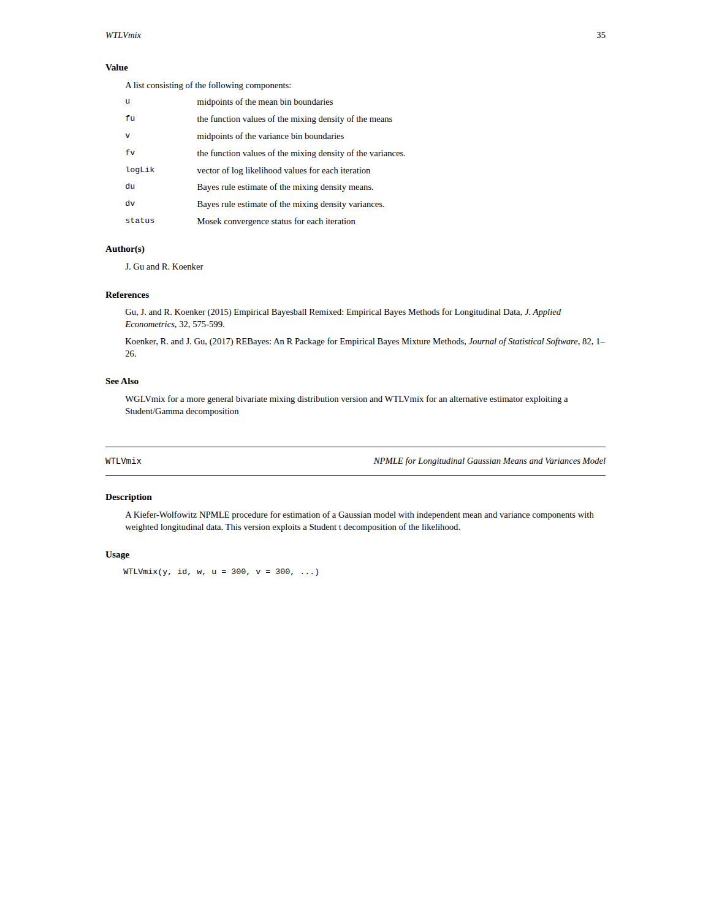WTLVmix 35
Value
A list consisting of the following components:
u
midpoints of the mean bin boundaries
fu
the function values of the mixing density of the means
v
midpoints of the variance bin boundaries
fv
the function values of the mixing density of the variances.
logLik
vector of log likelihood values for each iteration
du
Bayes rule estimate of the mixing density means.
dv
Bayes rule estimate of the mixing density variances.
status
Mosek convergence status for each iteration
Author(s)
J. Gu and R. Koenker
References
Gu, J. and R. Koenker (2015) Empirical Bayesball Remixed: Empirical Bayes Methods for Longitudinal Data, J. Applied Econometrics, 32, 575-599.
Koenker, R. and J. Gu, (2017) REBayes: An R Package for Empirical Bayes Mixture Methods, Journal of Statistical Software, 82, 1–26.
See Also
WGLVmix for a more general bivariate mixing distribution version and WTLVmix for an alternative estimator exploiting a Student/Gamma decomposition
WTLVmix NPMLE for Longitudinal Gaussian Means and Variances Model
Description
A Kiefer-Wolfowitz NPMLE procedure for estimation of a Gaussian model with independent mean and variance components with weighted longitudinal data. This version exploits a Student t decomposition of the likelihood.
Usage
WTLVmix(y, id, w, u = 300, v = 300, ...)